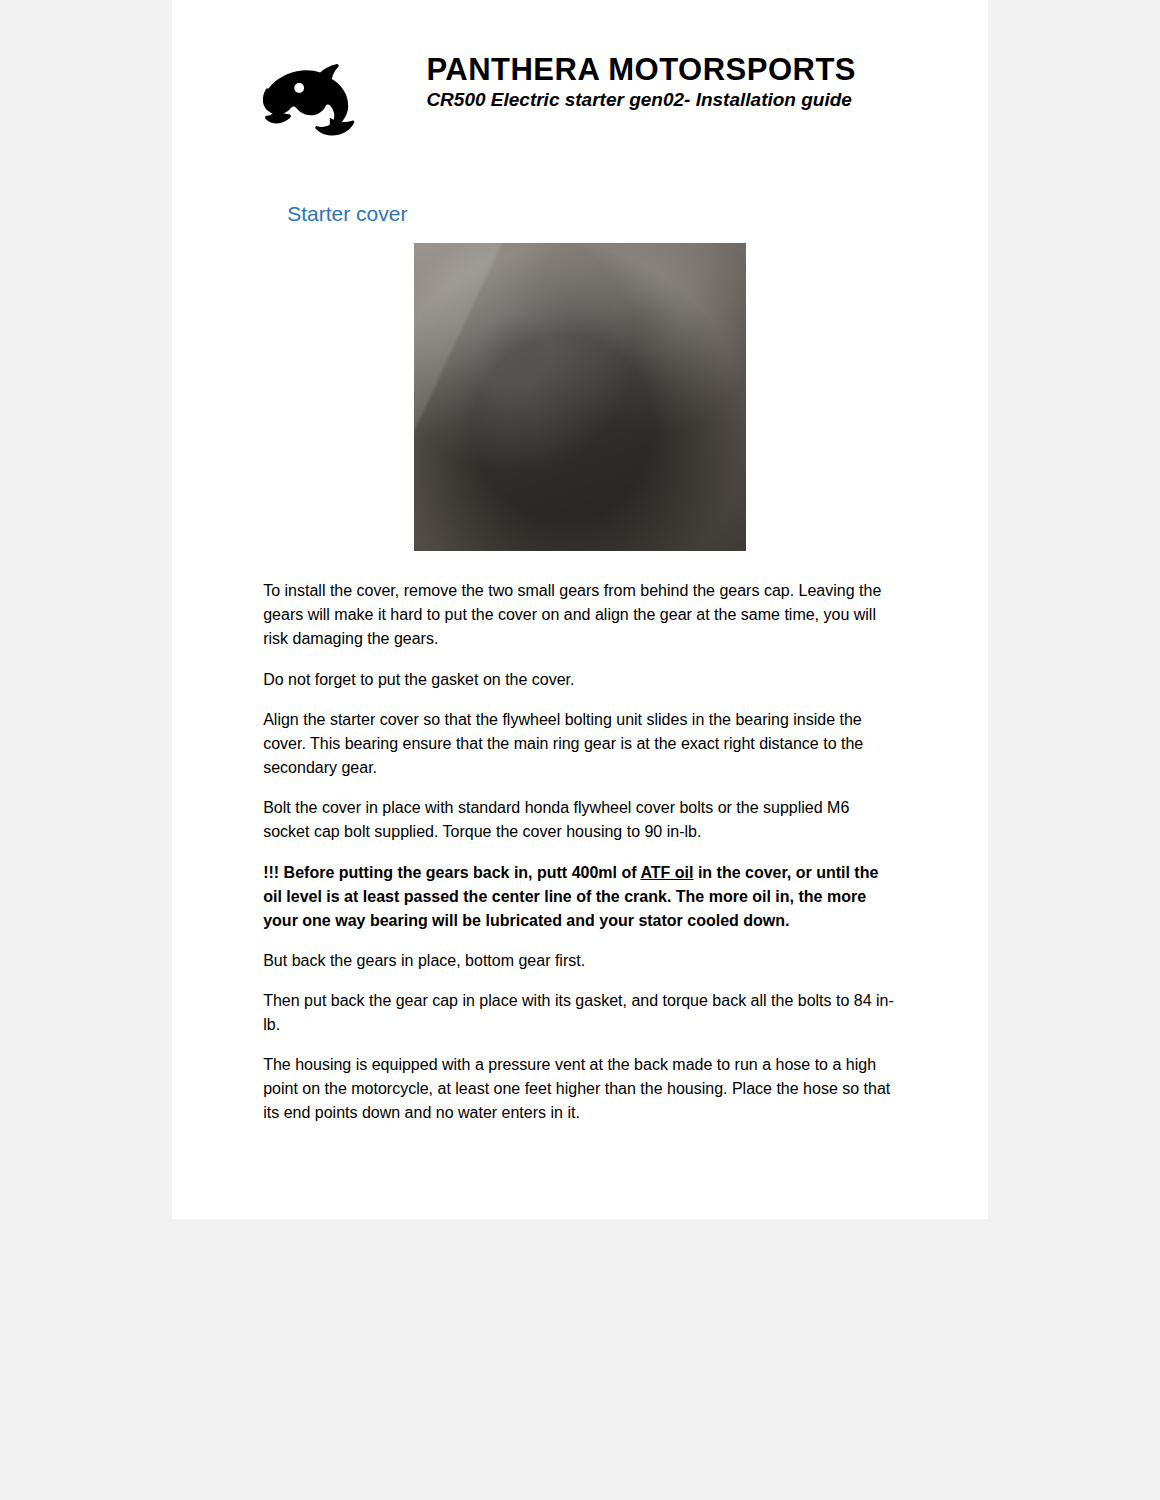Panther head logo
PANTHERA MOTORSPORTS
CR500 Electric starter gen02- Installation guide
Starter cover
To install the cover, remove the two small gears from behind the gears cap. Leaving the gears will make it hard to put the cover on and align the gear at the same time, you will risk damaging the gears.
Do not forget to put the gasket on the cover.
Align the starter cover so that the flywheel bolting unit slides in the bearing inside the cover. This bearing ensure that the main ring gear is at the exact right distance to the secondary gear.
Bolt the cover in place with standard honda flywheel cover bolts or the supplied M6 socket cap bolt supplied. Torque the cover housing to 90 in-lb.
!!! Before putting the gears back in, putt 400ml of ATF oil in the cover, or until the oil level is at least passed the center line of the crank. The more oil in, the more your one way bearing will be lubricated and your stator cooled down.
But back the gears in place, bottom gear first.
Then put back the gear cap in place with its gasket, and torque back all the bolts to 84 in-lb.
The housing is equipped with a pressure vent at the back made to run a hose to a high point on the motorcycle, at least one feet higher than the housing. Place the hose so that its end points down and no water enters in it.